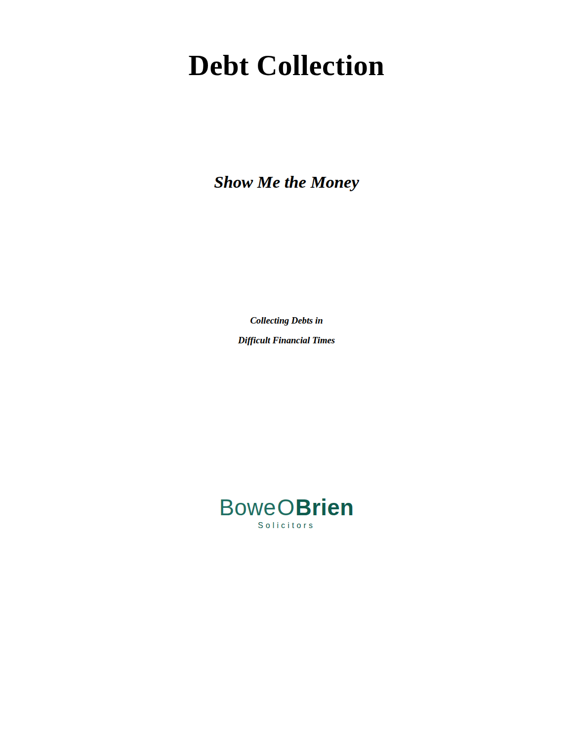Debt Collection
Show Me the Money
Collecting Debts in
Difficult Financial Times
Bowe OBrien
Solicitors